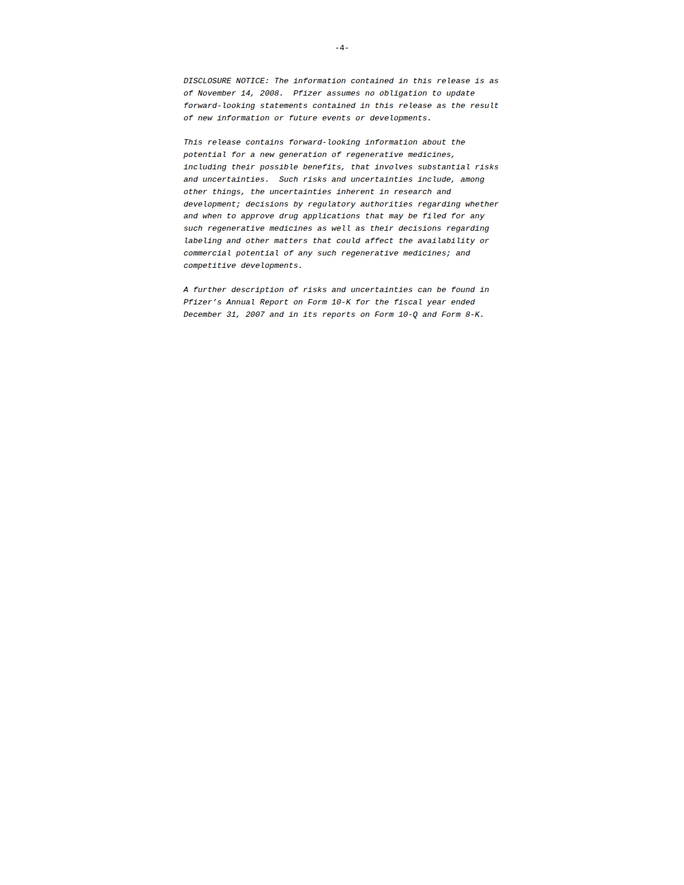-4-
DISCLOSURE NOTICE: The information contained in this release is as of November 14, 2008. Pfizer assumes no obligation to update forward-looking statements contained in this release as the result of new information or future events or developments.
This release contains forward-looking information about the potential for a new generation of regenerative medicines, including their possible benefits, that involves substantial risks and uncertainties. Such risks and uncertainties include, among other things, the uncertainties inherent in research and development; decisions by regulatory authorities regarding whether and when to approve drug applications that may be filed for any such regenerative medicines as well as their decisions regarding labeling and other matters that could affect the availability or commercial potential of any such regenerative medicines; and competitive developments.
A further description of risks and uncertainties can be found in Pfizer’s Annual Report on Form 10-K for the fiscal year ended December 31, 2007 and in its reports on Form 10-Q and Form 8-K.